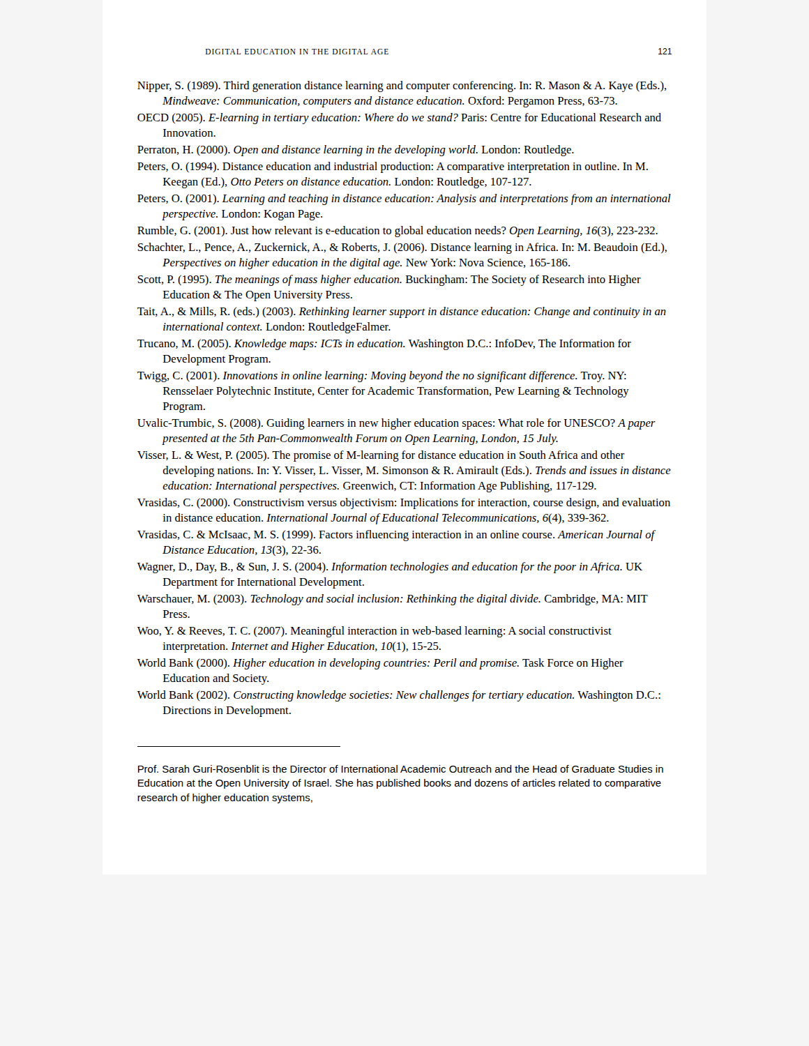DIGITAL EDUCATION IN THE DIGITAL AGE 121
Nipper, S. (1989). Third generation distance learning and computer conferencing. In: R. Mason & A. Kaye (Eds.), Mindweave: Communication, computers and distance education. Oxford: Pergamon Press, 63-73.
OECD (2005). E-learning in tertiary education: Where do we stand? Paris: Centre for Educational Research and Innovation.
Perraton, H. (2000). Open and distance learning in the developing world. London: Routledge.
Peters, O. (1994). Distance education and industrial production: A comparative interpretation in outline. In M. Keegan (Ed.), Otto Peters on distance education. London: Routledge, 107-127.
Peters, O. (2001). Learning and teaching in distance education: Analysis and interpretations from an international perspective. London: Kogan Page.
Rumble, G. (2001). Just how relevant is e-education to global education needs? Open Learning, 16(3), 223-232.
Schachter, L., Pence, A., Zuckernick, A., & Roberts, J. (2006). Distance learning in Africa. In: M. Beaudoin (Ed.), Perspectives on higher education in the digital age. New York: Nova Science, 165-186.
Scott, P. (1995). The meanings of mass higher education. Buckingham: The Society of Research into Higher Education & The Open University Press.
Tait, A., & Mills, R. (eds.) (2003). Rethinking learner support in distance education: Change and continuity in an international context. London: RoutledgeFalmer.
Trucano, M. (2005). Knowledge maps: ICTs in education. Washington D.C.: InfoDev, The Information for Development Program.
Twigg, C. (2001). Innovations in online learning: Moving beyond the no significant difference. Troy. NY: Rensselaer Polytechnic Institute, Center for Academic Transformation, Pew Learning & Technology Program.
Uvalic-Trumbic, S. (2008). Guiding learners in new higher education spaces: What role for UNESCO? A paper presented at the 5th Pan-Commonwealth Forum on Open Learning, London, 15 July.
Visser, L. & West, P. (2005). The promise of M-learning for distance education in South Africa and other developing nations. In: Y. Visser, L. Visser, M. Simonson & R. Amirault (Eds.). Trends and issues in distance education: International perspectives. Greenwich, CT: Information Age Publishing, 117-129.
Vrasidas, C. (2000). Constructivism versus objectivism: Implications for interaction, course design, and evaluation in distance education. International Journal of Educational Telecommunications, 6(4), 339-362.
Vrasidas, C. & McIsaac, M. S. (1999). Factors influencing interaction in an online course. American Journal of Distance Education, 13(3), 22-36.
Wagner, D., Day, B., & Sun, J. S. (2004). Information technologies and education for the poor in Africa. UK Department for International Development.
Warschauer, M. (2003). Technology and social inclusion: Rethinking the digital divide. Cambridge, MA: MIT Press.
Woo, Y. & Reeves, T. C. (2007). Meaningful interaction in web-based learning: A social constructivist interpretation. Internet and Higher Education, 10(1), 15-25.
World Bank (2000). Higher education in developing countries: Peril and promise. Task Force on Higher Education and Society.
World Bank (2002). Constructing knowledge societies: New challenges for tertiary education. Washington D.C.: Directions in Development.
Prof. Sarah Guri-Rosenblit is the Director of International Academic Outreach and the Head of Graduate Studies in Education at the Open University of Israel. She has published books and dozens of articles related to comparative research of higher education systems,